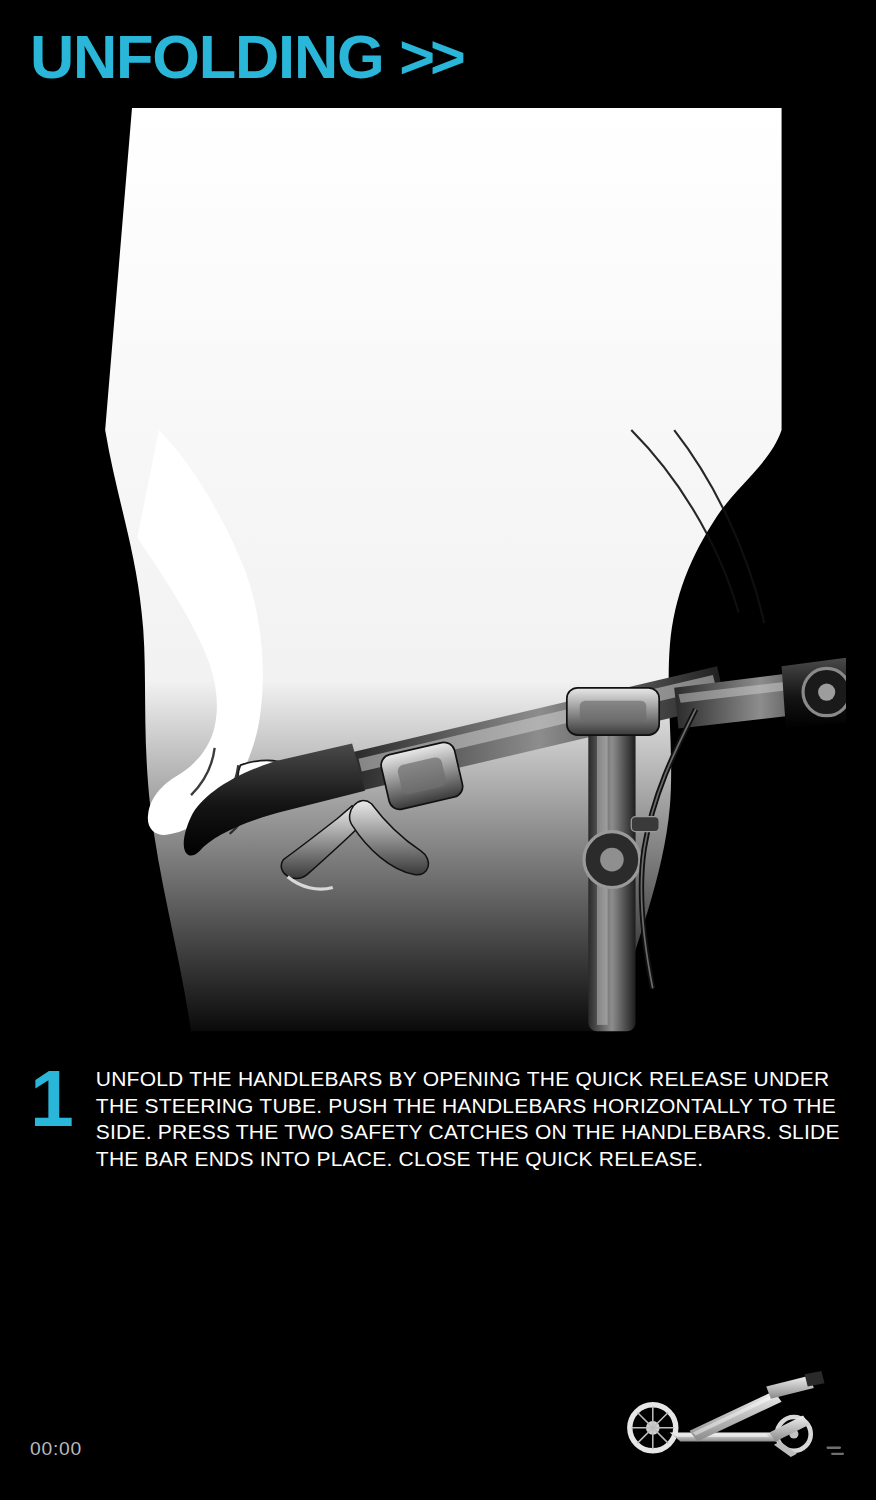Unfolding >>
1
Unfold the handlebars by opening the quick release under the steering tube. Push the handlebars horizontally to the side. Press the two safety catches on the handlebars. Slide the bar ends into place. Close the quick release.
00:00